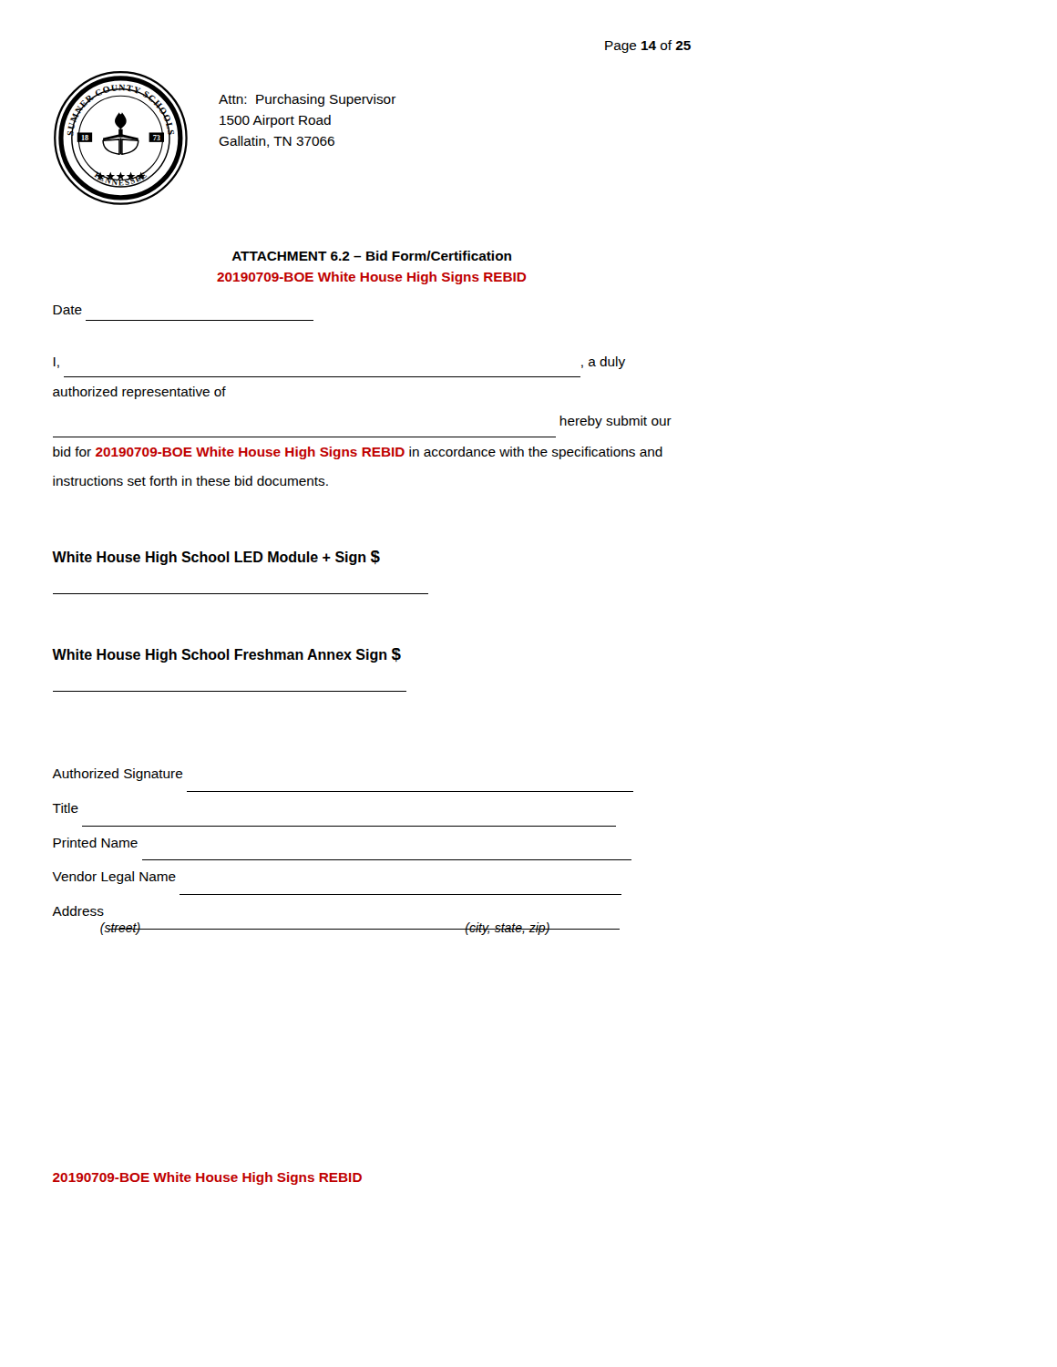Page 14 of 25
SUMNER COUNTY SCHOOLS TENNESSEE 18 73
Attn: Purchasing Supervisor
1500 Airport Road
Gallatin, TN 37066
ATTACHMENT 6.2 – Bid Form/Certification
20190709-BOE White House High Signs REBID
Date
I, , a duly authorized representative of hereby submit our bid for 20190709-BOE White House High Signs REBID in accordance with the specifications and instructions set forth in these bid documents.
White House High School LED Module + Sign $
White House High School Freshman Annex Sign $
Authorized Signature
Title
Printed Name
Vendor Legal Name
Address
(street)(city, state, zip)
20190709-BOE White House High Signs REBID